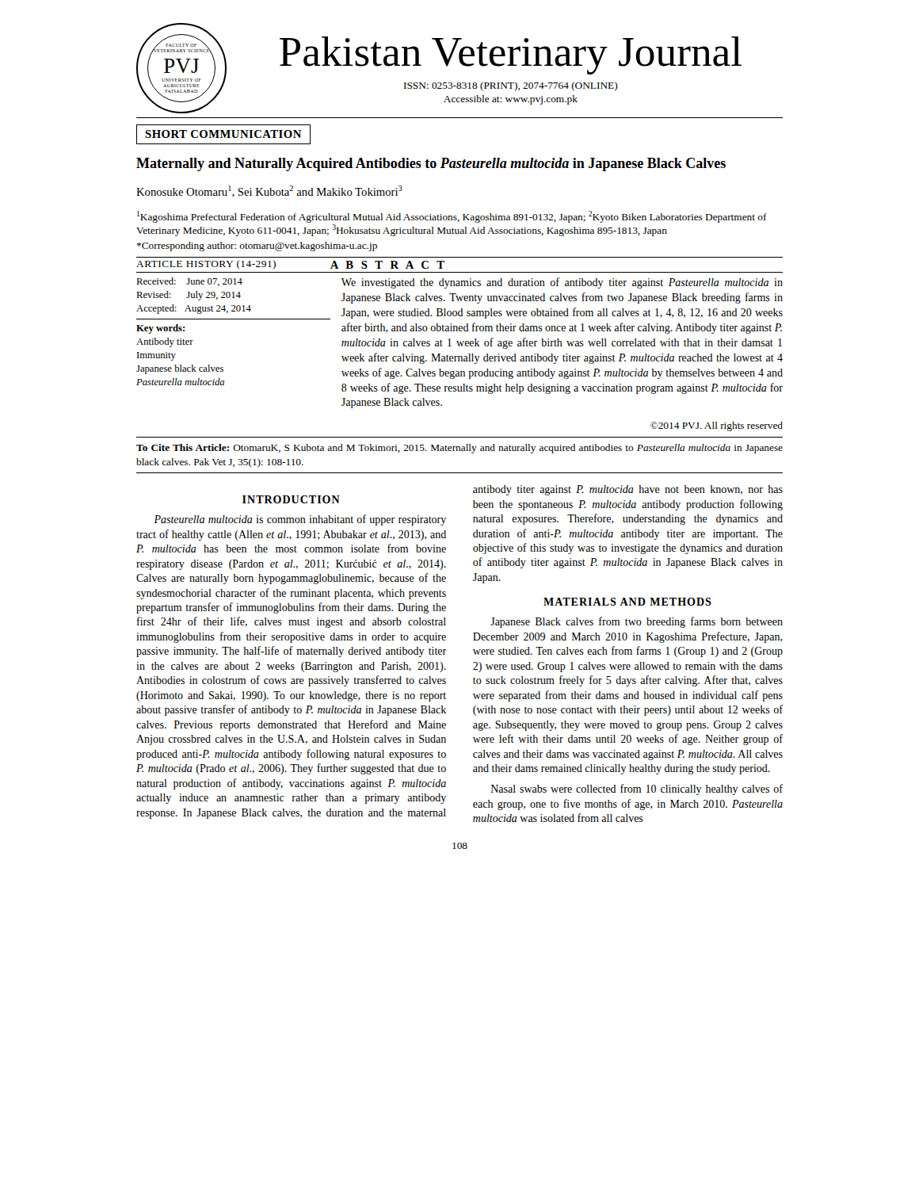Faculty of Veterinary Science
PVJ
University of Agriculture Faisalabad
Pakistan Veterinary Journal
ISSN: 0253-8318 (PRINT), 2074-7764 (ONLINE)
Accessible at: www.pvj.com.pk
SHORT COMMUNICATION
Maternally and Naturally Acquired Antibodies to Pasteurella multocida in Japanese Black Calves
Konosuke Otomaru1, Sei Kubota2 and Makiko Tokimori3
1Kagoshima Prefectural Federation of Agricultural Mutual Aid Associations, Kagoshima 891-0132, Japan; 2Kyoto Biken Laboratories Department of Veterinary Medicine, Kyoto 611-0041, Japan; 3Hokusatsu Agricultural Mutual Aid Associations, Kagoshima 895-1813, Japan
*Corresponding author: otomaru@vet.kagoshima-u.ac.jp
| ARTICLE HISTORY (14-291) | A B S T R A C T |
| Received: June 07, 2014 Revised: July 29, 2014 Accepted: August 24, 2014 Key words: Antibody titer Immunity Japanese black calves Pasteurella multocida | We investigated the dynamics and duration of antibody titer against Pasteurella multocida in Japanese Black calves. Twenty unvaccinated calves from two Japanese Black breeding farms in Japan, were studied. Blood samples were obtained from all calves at 1, 4, 8, 12, 16 and 20 weeks after birth, and also obtained from their dams once at 1 week after calving. Antibody titer against P. multocida in calves at 1 week of age after birth was well correlated with that in their damsat 1 week after calving. Maternally derived antibody titer against P. multocida reached the lowest at 4 weeks of age. Calves began producing antibody against P. multocida by themselves between 4 and 8 weeks of age. These results might help designing a vaccination program against P. multocida for Japanese Black calves. ©2014 PVJ. All rights reserved |
To Cite This Article: OtomaruK, S Kubota and M Tokimori, 2015. Maternally and naturally acquired antibodies to Pasteurella multocida in Japanese black calves. Pak Vet J, 35(1): 108-110.
INTRODUCTION
Pasteurella multocida is common inhabitant of upper respiratory tract of healthy cattle (Allen et al., 1991; Abubakar et al., 2013), and P. multocida has been the most common isolate from bovine respiratory disease (Pardon et al., 2011; Kurćubić et al., 2014). Calves are naturally born hypogammaglobulinemic, because of the syndesmochorial character of the ruminant placenta, which prevents prepartum transfer of immunoglobulins from their dams. During the first 24hr of their life, calves must ingest and absorb colostral immunoglobulins from their seropositive dams in order to acquire passive immunity. The half-life of maternally derived antibody titer in the calves are about 2 weeks (Barrington and Parish, 2001). Antibodies in colostrum of cows are passively transferred to calves (Horimoto and Sakai, 1990). To our knowledge, there is no report about passive transfer of antibody to P. multocida in Japanese Black calves. Previous reports demonstrated that Hereford and Maine Anjou crossbred calves in the U.S.A, and Holstein calves in Sudan produced anti-P. multocida antibody following natural exposures to P. multocida (Prado et al., 2006). They further suggested that due to natural production of antibody, vaccinations against P. multocida actually induce an anamnestic rather than a primary antibody response. In Japanese Black calves, the duration and the maternal antibody titer against P. multocida have not been known, nor has been the spontaneous P. multocida antibody production following natural exposures. Therefore, understanding the dynamics and duration of anti-P. multocida antibody titer are important. The objective of this study was to investigate the dynamics and duration of antibody titer against P. multocida in Japanese Black calves in Japan.
MATERIALS AND METHODS
Japanese Black calves from two breeding farms born between December 2009 and March 2010 in Kagoshima Prefecture, Japan, were studied. Ten calves each from farms 1 (Group 1) and 2 (Group 2) were used. Group 1 calves were allowed to remain with the dams to suck colostrum freely for 5 days after calving. After that, calves were separated from their dams and housed in individual calf pens (with nose to nose contact with their peers) until about 12 weeks of age. Subsequently, they were moved to group pens. Group 2 calves were left with their dams until 20 weeks of age. Neither group of calves and their dams was vaccinated against P. multocida. All calves and their dams remained clinically healthy during the study period.
Nasal swabs were collected from 10 clinically healthy calves of each group, one to five months of age, in March 2010. Pasteurella multocida was isolated from all calves
108